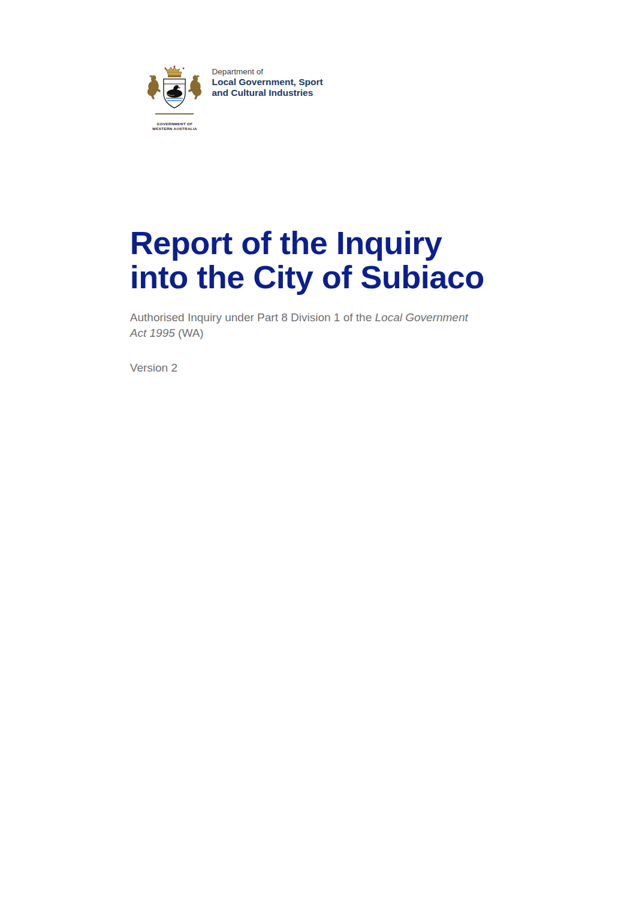GOVERNMENT OF
WESTERN AUSTRALIA
Department of
Local Government, Sport
and Cultural Industries
Report of the Inquiry into the City of Subiaco
Authorised Inquiry under Part 8 Division 1 of the Local Government Act 1995 (WA)
Version 2